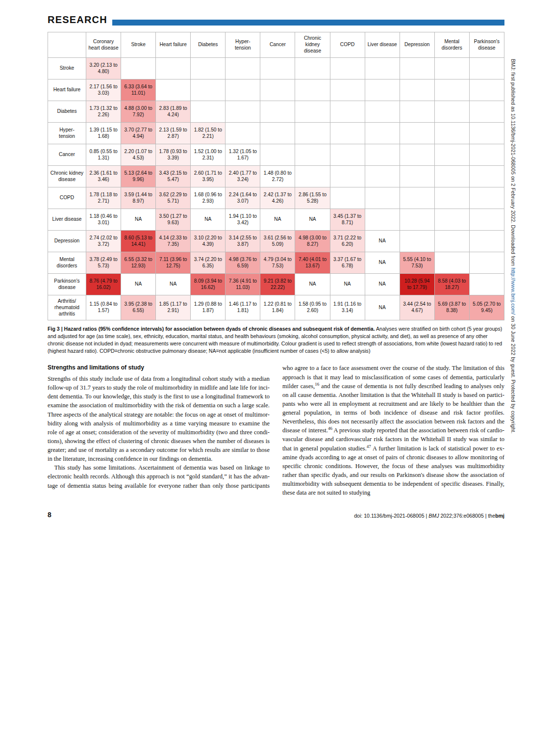Research
BMJ: first published as 10.1136/bmj-2021-068005 on 2 February 2022. Downloaded from http://www.bmj.com/ on 30 June 2022 by guest. Protected by copyright.
| | Coronary heart disease | Stroke | Heart failure | Diabetes | Hyper- tension | Cancer | Chronic kidney disease | COPD | Liver disease | Depression | Mental disorders | Parkinson's disease |
| --- | --- | --- | --- | --- | --- | --- | --- | --- | --- | --- | --- | --- |
| Stroke | 3.20 (2.13 to 4.80) | | | | | | | | | | | |
| Heart failure | 2.17 (1.56 to 3.03) | 6.33 (3.64 to 11.01) | | | | | | | | | | |
| Diabetes | 1.73 (1.32 to 2.26) | 4.88 (3.00 to 7.92) | 2.83 (1.89 to 4.24) | | | | | | | | | |
| Hyper- tension | 1.39 (1.15 to 1.68) | 3.70 (2.77 to 4.94) | 2.13 (1.59 to 2.87) | 1.82 (1.50 to 2.21) | | | | | | | | |
| Cancer | 0.85 (0.55 to 1.31) | 2.20 (1.07 to 4.53) | 1.78 (0.93 to 3.39) | 1.52 (1.00 to 2.31) | 1.32 (1.05 to 1.67) | | | | | | | |
| Chronic kidney disease | 2.36 (1.61 to 3.46) | 5.13 (2.64 to 9.96) | 3.43 (2.15 to 5.47) | 2.60 (1.71 to 3.95) | 2.40 (1.77 to 3.24) | 1.48 (0.80 to 2.72) | | | | | | |
| COPD | 1.78 (1.18 to 2.71) | 3.59 (1.44 to 8.97) | 3.62 (2.29 to 5.71) | 1.68 (0.96 to 2.93) | 2.24 (1.64 to 3.07) | 2.42 (1.37 to 4.26) | 2.86 (1.55 to 5.28) | | | | | |
| Liver disease | 1.18 (0.46 to 3.01) | NA | 3.50 (1.27 to 9.63) | NA | 1.94 (1.10 to 3.42) | NA | NA | 3.45 (1.37 to 8.71) | | | | |
| Depression | 2.74 (2.02 to 3.72) | 8.60 (5.13 to 14.41) | 4.14 (2.33 to 7.35) | 3.10 (2.20 to 4.39) | 3.14 (2.55 to 3.87) | 3.61 (2.56 to 5.09) | 4.98 (3.00 to 8.27) | 3.71 (2.22 to 6.20) | NA | | | |
| Mental disorders | 3.78 (2.49 to 5.73) | 6.55 (3.32 to 12.93) | 7.11 (3.96 to 12.75) | 3.74 (2.20 to 6.35) | 4.98 (3.76 to 6.59) | 4.79 (3.04 to 7.53) | 7.40 (4.01 to 13.67) | 3.37 (1.67 to 6.78) | NA | 5.55 (4.10 to 7.53) | | |
| Parkinson's disease | 8.76 (4.79 to 16.02) | NA | NA | 8.09 (3.94 to 16.62) | 7.36 (4.91 to 11.03) | 9.21 (3.82 to 22.22) | NA | NA | NA | 10.28 (5.94 to 17.79) | 8.58 (4.03 to 18.27) | |
| Arthritis/ rheumatoid arthritis | 1.15 (0.84 to 1.57) | 3.95 (2.38 to 6.55) | 1.85 (1.17 to 2.91) | 1.29 (0.88 to 1.87) | 1.46 (1.17 to 1.81) | 1.22 (0.81 to 1.84) | 1.58 (0.95 to 2.60) | 1.91 (1.16 to 3.14) | NA | 3.44 (2.54 to 4.67) | 5.69 (3.87 to 8.38) | 5.05 (2.70 to 9.45) |
Fig 3 | Hazard ratios (95% confidence intervals) for association between dyads of chronic diseases and subsequent risk of dementia. Analyses were stratified on birth cohort (5 year groups) and adjusted for age (as time scale), sex, ethnicity, education, marital status, and health behaviours (smoking, alcohol consumption, physical activity, and diet), as well as presence of any other chronic disease not included in dyad; measurements were concurrent with measure of multimorbidity. Colour gradient is used to reflect strength of associations, from white (lowest hazard ratio) to red (highest hazard ratio). COPD=chronic obstructive pulmonary disease; NA=not applicable (insufficient number of cases (<5) to allow analysis)
Strengths and limitations of study
Strengths of this study include use of data from a longitudinal cohort study with a median follow-up of 31.7 years to study the role of multimorbidity in midlife and late life for incident dementia. To our knowledge, this study is the first to use a longitudinal framework to examine the association of multimorbidity with the risk of dementia on such a large scale. Three aspects of the analytical strategy are notable: the focus on age at onset of multimorbidity along with analysis of multimorbidity as a time varying measure to examine the role of age at onset; consideration of the severity of multimorbidity (two and three conditions), showing the effect of clustering of chronic diseases when the number of diseases is greater; and use of mortality as a secondary outcome for which results are similar to those in the literature, increasing confidence in our findings on dementia.
This study has some limitations. Ascertainment of dementia was based on linkage to electronic health records. Although this approach is not “gold standard,” it has the advantage of dementia status being available for everyone rather than only those participants who agree to a face to face assessment over the course of the study. The limitation of this approach is that it may lead to misclassification of some cases of dementia, particularly milder cases,16 and the cause of dementia is not fully described leading to analyses only on all cause dementia. Another limitation is that the Whitehall II study is based on participants who were all in employment at recruitment and are likely to be healthier than the general population, in terms of both incidence of disease and risk factor profiles. Nevertheless, this does not necessarily affect the association between risk factors and the disease of interest.46 A previous study reported that the association between risk of cardiovascular disease and cardiovascular risk factors in the Whitehall II study was similar to that in general population studies.47 A further limitation is lack of statistical power to examine dyads according to age at onset of pairs of chronic diseases to allow monitoring of specific chronic conditions. However, the focus of these analyses was multimorbidity rather than specific dyads, and our results on Parkinson's disease show the association of multimorbidity with subsequent dementia to be independent of specific diseases. Finally, these data are not suited to studying
8
doi: 10.1136/bmj-2021-068005 | BMJ 2022;376:e068005 | the bmj